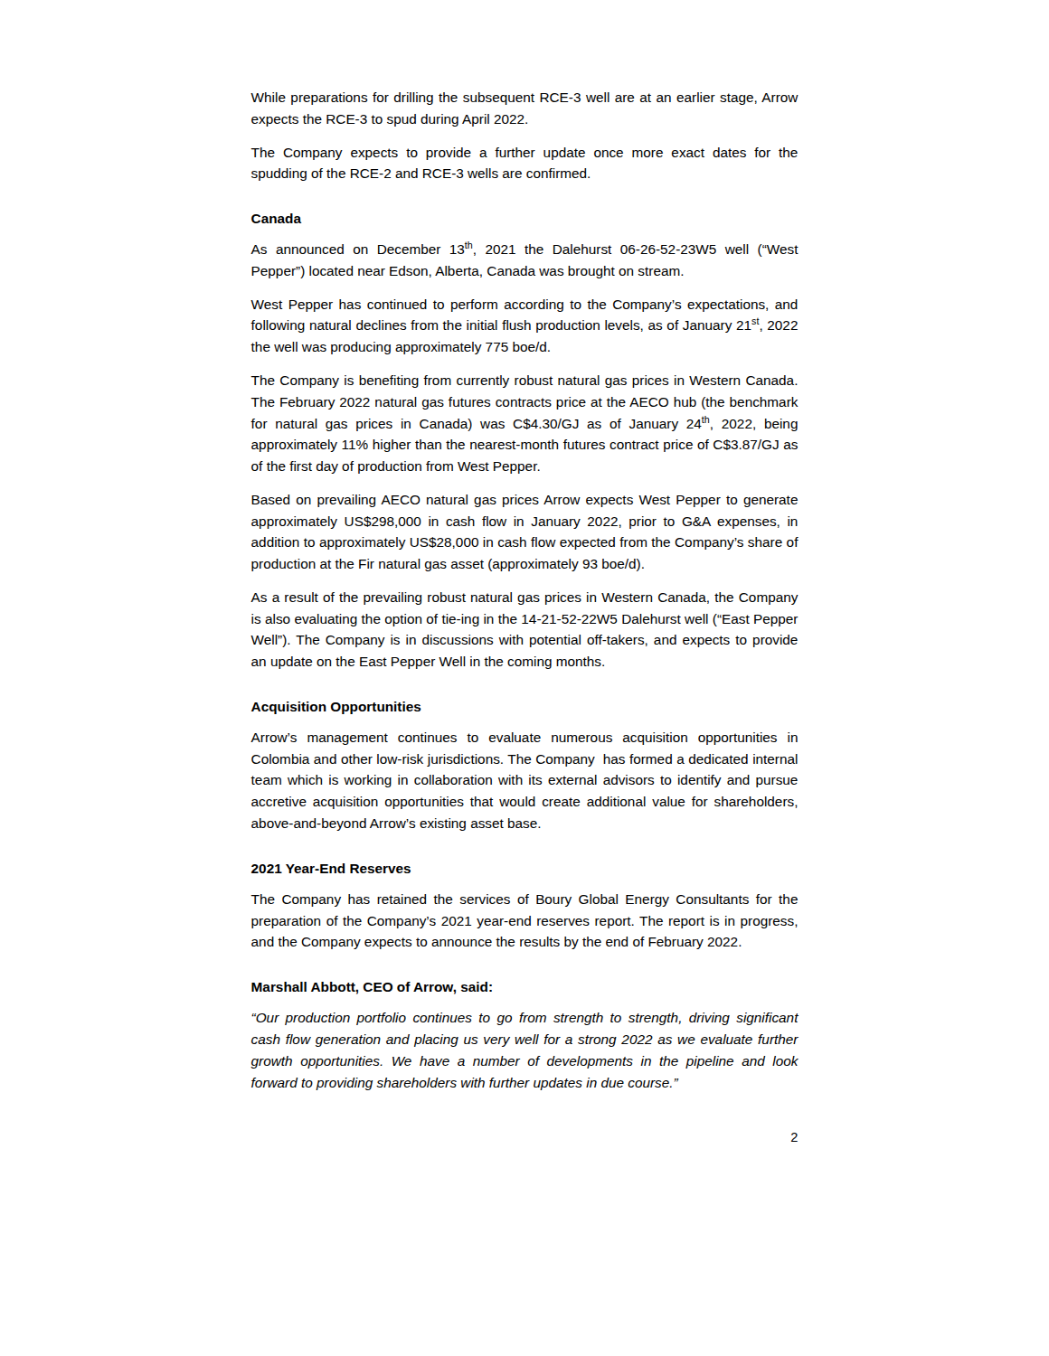While preparations for drilling the subsequent RCE-3 well are at an earlier stage, Arrow expects the RCE-3 to spud during April 2022.
The Company expects to provide a further update once more exact dates for the spudding of the RCE-2 and RCE-3 wells are confirmed.
Canada
As announced on December 13th, 2021 the Dalehurst 06-26-52-23W5 well (“West Pepper”) located near Edson, Alberta, Canada was brought on stream.
West Pepper has continued to perform according to the Company’s expectations, and following natural declines from the initial flush production levels, as of January 21st, 2022 the well was producing approximately 775 boe/d.
The Company is benefiting from currently robust natural gas prices in Western Canada. The February 2022 natural gas futures contracts price at the AECO hub (the benchmark for natural gas prices in Canada) was C$4.30/GJ as of January 24th, 2022, being approximately 11% higher than the nearest-month futures contract price of C$3.87/GJ as of the first day of production from West Pepper.
Based on prevailing AECO natural gas prices Arrow expects West Pepper to generate approximately US$298,000 in cash flow in January 2022, prior to G&A expenses, in addition to approximately US$28,000 in cash flow expected from the Company’s share of production at the Fir natural gas asset (approximately 93 boe/d).
As a result of the prevailing robust natural gas prices in Western Canada, the Company is also evaluating the option of tie-ing in the 14-21-52-22W5 Dalehurst well (“East Pepper Well”). The Company is in discussions with potential off-takers, and expects to provide an update on the East Pepper Well in the coming months.
Acquisition Opportunities
Arrow’s management continues to evaluate numerous acquisition opportunities in Colombia and other low-risk jurisdictions. The Company has formed a dedicated internal team which is working in collaboration with its external advisors to identify and pursue accretive acquisition opportunities that would create additional value for shareholders, above-and-beyond Arrow’s existing asset base.
2021 Year-End Reserves
The Company has retained the services of Boury Global Energy Consultants for the preparation of the Company’s 2021 year-end reserves report. The report is in progress, and the Company expects to announce the results by the end of February 2022.
Marshall Abbott, CEO of Arrow, said:
“Our production portfolio continues to go from strength to strength, driving significant cash flow generation and placing us very well for a strong 2022 as we evaluate further growth opportunities. We have a number of developments in the pipeline and look forward to providing shareholders with further updates in due course.”
2